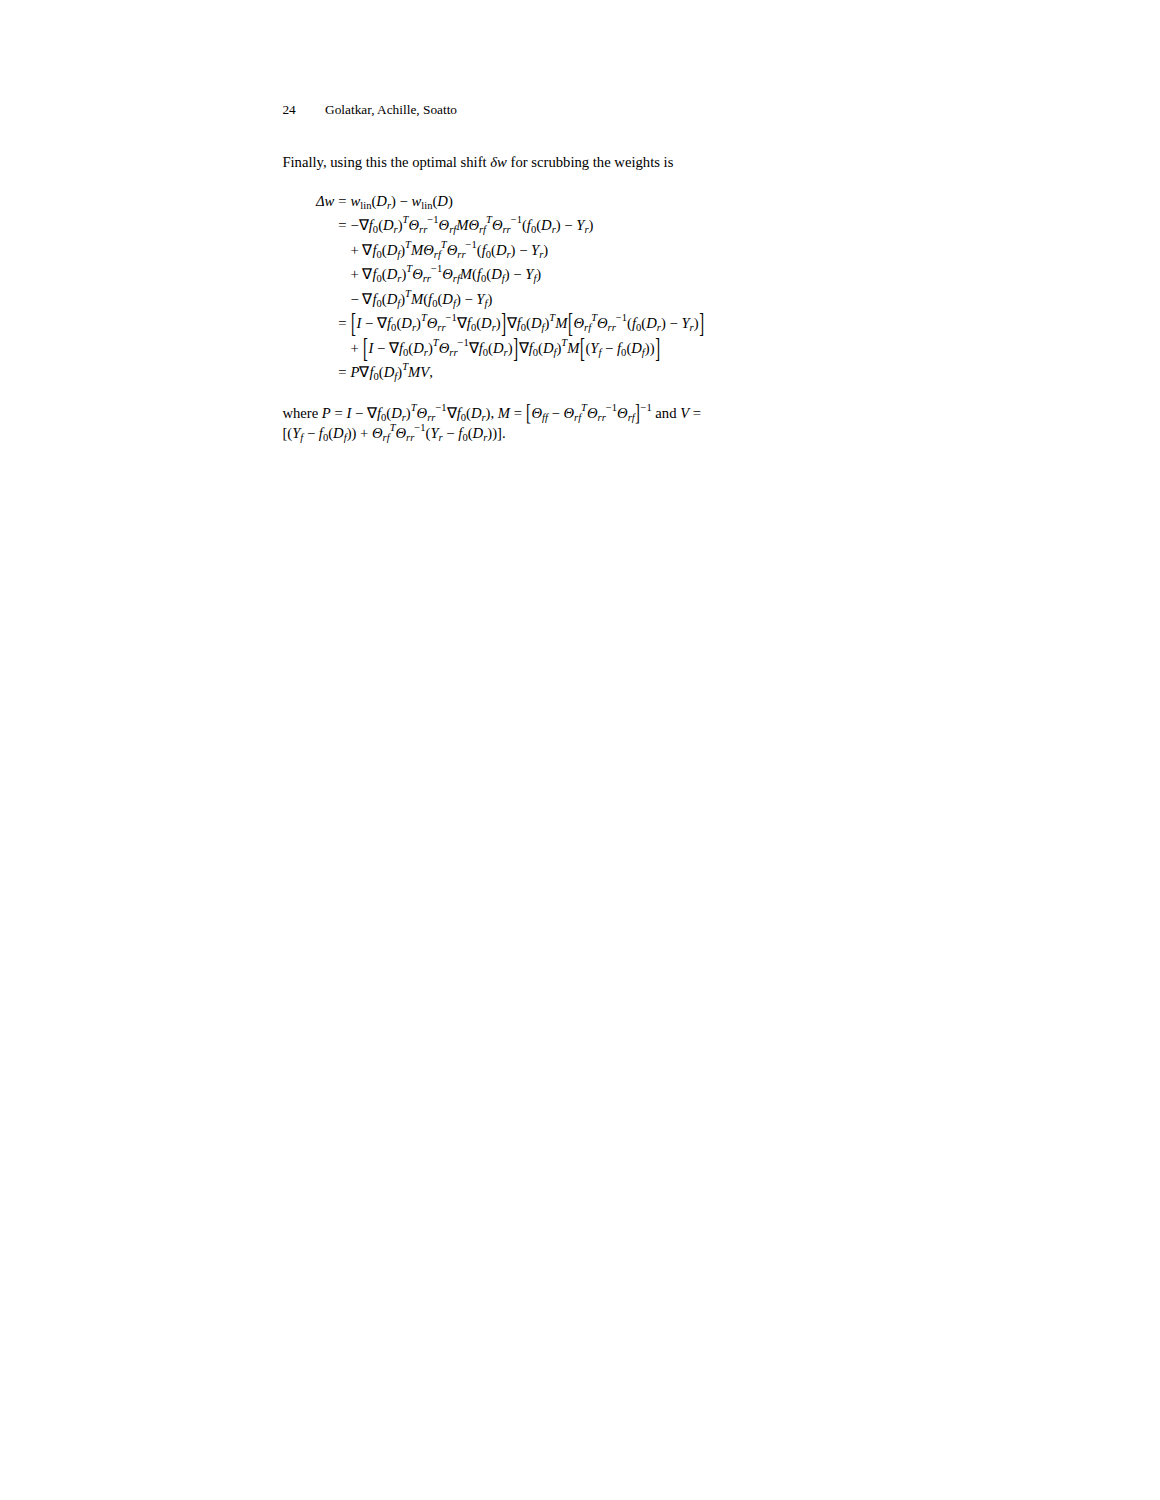24 Golatkar, Achille, Soatto
Finally, using this the optimal shift δw for scrubbing the weights is
| Δw | = | w lin ( D r ) − w lin ( D ) |
| | = | − ∇ f 0 ( D r ) T Θ rr −1 Θ rf MΘ rf T Θ rr −1 ( f 0 ( D r ) − Y r ) |
| | | + ∇ f 0 ( D f ) T MΘ rf T Θ rr −1 ( f 0 ( D r ) − Y r ) |
| | | + ∇ f 0 ( D r ) T Θ rr −1 Θ rf M ( f 0 ( D f ) − Y f ) |
| | | − ∇ f 0 ( D f ) T M ( f 0 ( D f ) − Y f ) |
| | = | [ I − ∇ f 0 ( D r ) T Θ rr −1 ∇ f 0 ( D r ) ] ∇ f 0 ( D f ) T M [ Θ rf T Θ rr −1 ( f 0 ( D r ) − Y r ) ] |
| | | + [ I − ∇ f 0 ( D r ) T Θ rr −1 ∇ f 0 ( D r ) ] ∇ f 0 ( D f ) T M [ ( Y f − f 0 ( D f )) ] |
| | = | P ∇ f 0 ( D f ) T MV , |
where P = I − ∇f0(Dr)TΘrr−1∇f0(Dr), M = [Θff − ΘrfTΘrr−1Θrf]−1 and V = [(Yf − f0(Df)) + ΘrfTΘrr−1(Yr − f0(Dr))].